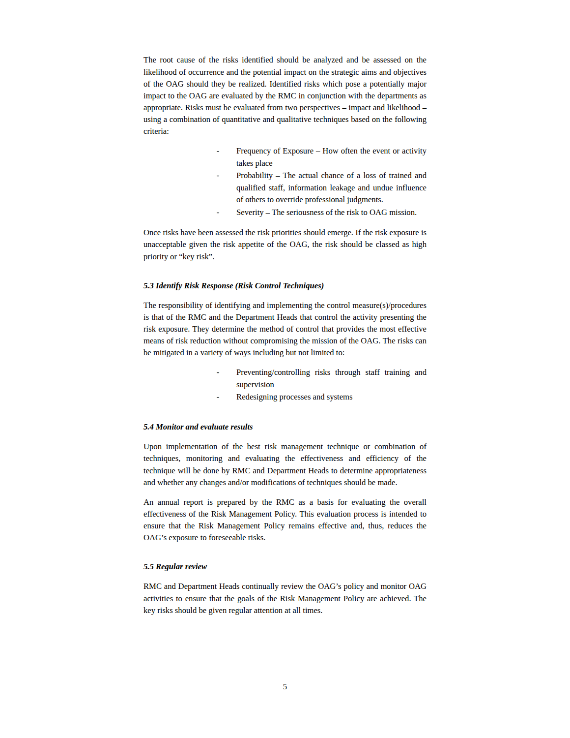The root cause of the risks identified should be analyzed and be assessed on the likelihood of occurrence and the potential impact on the strategic aims and objectives of the OAG should they be realized. Identified risks which pose a potentially major impact to the OAG are evaluated by the RMC in conjunction with the departments as appropriate. Risks must be evaluated from two perspectives – impact and likelihood – using a combination of quantitative and qualitative techniques based on the following criteria:
Frequency of Exposure – How often the event or activity takes place
Probability – The actual chance of a loss of trained and qualified staff, information leakage and undue influence of others to override professional judgments.
Severity – The seriousness of the risk to OAG mission.
Once risks have been assessed the risk priorities should emerge. If the risk exposure is unacceptable given the risk appetite of the OAG, the risk should be classed as high priority or “key risk”.
5.3 Identify Risk Response (Risk Control Techniques)
The responsibility of identifying and implementing the control measure(s)/procedures is that of the RMC and the Department Heads that control the activity presenting the risk exposure. They determine the method of control that provides the most effective means of risk reduction without compromising the mission of the OAG. The risks can be mitigated in a variety of ways including but not limited to:
Preventing/controlling risks through staff training and supervision
Redesigning processes and systems
5.4 Monitor and evaluate results
Upon implementation of the best risk management technique or combination of techniques, monitoring and evaluating the effectiveness and efficiency of the technique will be done by RMC and Department Heads to determine appropriateness and whether any changes and/or modifications of techniques should be made.
An annual report is prepared by the RMC as a basis for evaluating the overall effectiveness of the Risk Management Policy. This evaluation process is intended to ensure that the Risk Management Policy remains effective and, thus, reduces the OAG’s exposure to foreseeable risks.
5.5 Regular review
RMC and Department Heads continually review the OAG’s policy and monitor OAG activities to ensure that the goals of the Risk Management Policy are achieved. The key risks should be given regular attention at all times.
5